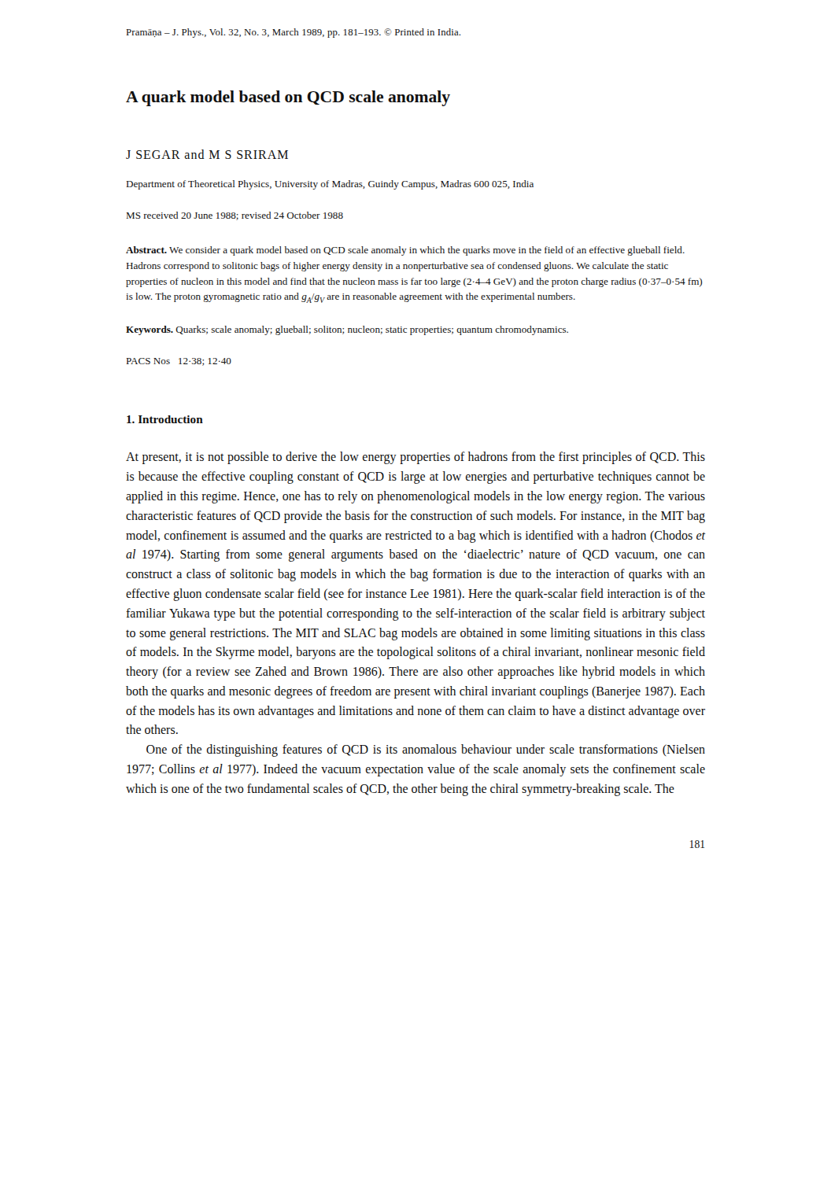Pramāṇa – J. Phys., Vol. 32, No. 3, March 1989, pp. 181–193. © Printed in India.
A quark model based on QCD scale anomaly
J SEGAR and M S SRIRAM
Department of Theoretical Physics, University of Madras, Guindy Campus, Madras 600 025, India
MS received 20 June 1988; revised 24 October 1988
Abstract. We consider a quark model based on QCD scale anomaly in which the quarks move in the field of an effective glueball field. Hadrons correspond to solitonic bags of higher energy density in a nonperturbative sea of condensed gluons. We calculate the static properties of nucleon in this model and find that the nucleon mass is far too large (2·4–4 GeV) and the proton charge radius (0·37–0·54 fm) is low. The proton gyromagnetic ratio and gA/gV are in reasonable agreement with the experimental numbers.
Keywords. Quarks; scale anomaly; glueball; soliton; nucleon; static properties; quantum chromodynamics.
PACS Nos 12·38; 12·40
1. Introduction
At present, it is not possible to derive the low energy properties of hadrons from the first principles of QCD. This is because the effective coupling constant of QCD is large at low energies and perturbative techniques cannot be applied in this regime. Hence, one has to rely on phenomenological models in the low energy region. The various characteristic features of QCD provide the basis for the construction of such models. For instance, in the MIT bag model, confinement is assumed and the quarks are restricted to a bag which is identified with a hadron (Chodos et al 1974). Starting from some general arguments based on the ‘diaelectric’ nature of QCD vacuum, one can construct a class of solitonic bag models in which the bag formation is due to the interaction of quarks with an effective gluon condensate scalar field (see for instance Lee 1981). Here the quark-scalar field interaction is of the familiar Yukawa type but the potential corresponding to the self-interaction of the scalar field is arbitrary subject to some general restrictions. The MIT and SLAC bag models are obtained in some limiting situations in this class of models. In the Skyrme model, baryons are the topological solitons of a chiral invariant, nonlinear mesonic field theory (for a review see Zahed and Brown 1986). There are also other approaches like hybrid models in which both the quarks and mesonic degrees of freedom are present with chiral invariant couplings (Banerjee 1987). Each of the models has its own advantages and limitations and none of them can claim to have a distinct advantage over the others.
One of the distinguishing features of QCD is its anomalous behaviour under scale transformations (Nielsen 1977; Collins et al 1977). Indeed the vacuum expectation value of the scale anomaly sets the confinement scale which is one of the two fundamental scales of QCD, the other being the chiral symmetry-breaking scale. The
181